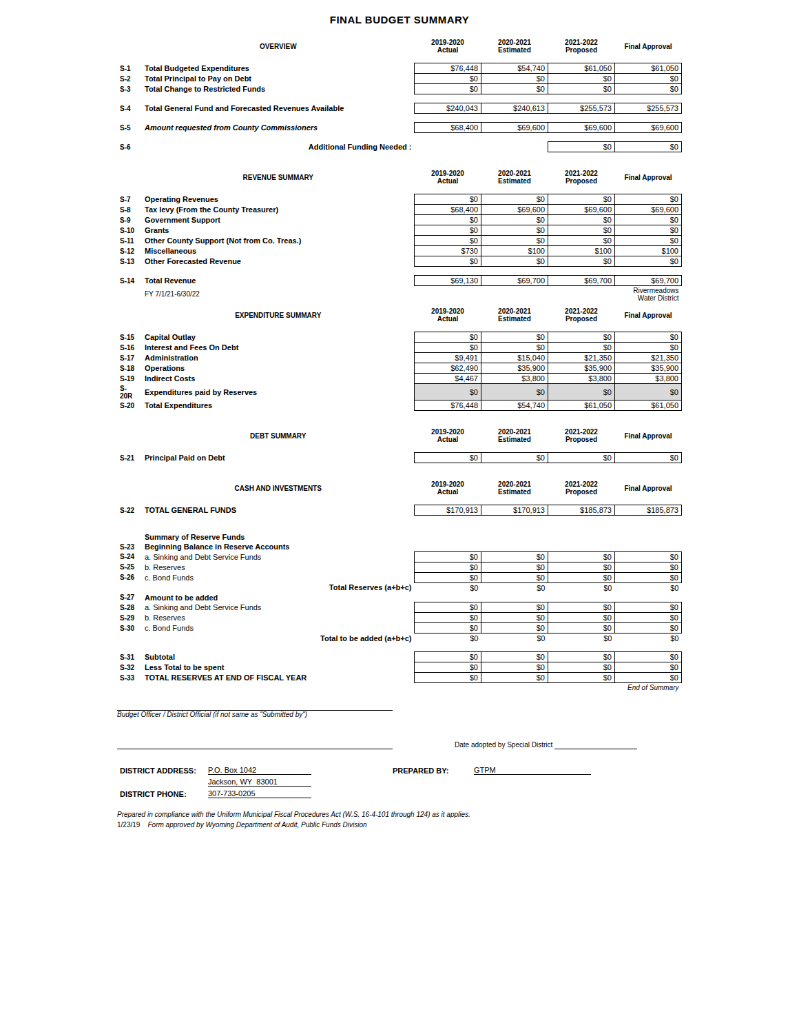FINAL BUDGET SUMMARY
| | OVERVIEW | 2019-2020 Actual | 2020-2021 Estimated | 2021-2022 Proposed | Final Approval |
| S-1 | Total Budgeted Expenditures | $76,448 | $54,740 | $61,050 | $61,050 |
| S-2 | Total Principal to Pay on Debt | $0 | $0 | $0 | $0 |
| S-3 | Total Change to Restricted Funds | $0 | $0 | $0 | $0 |
| S-4 | Total General Fund and Forecasted Revenues Available | $240,043 | $240,613 | $255,573 | $255,573 |
| S-5 | Amount requested from County Commissioners | $68,400 | $69,600 | $69,600 | $69,600 |
| S-6 | Additional Funding Needed : | | | $0 | $0 |
| | REVENUE SUMMARY | 2019-2020 Actual | 2020-2021 Estimated | 2021-2022 Proposed | Final Approval |
| S-7 | Operating Revenues | $0 | $0 | $0 | $0 |
| S-8 | Tax levy (From the County Treasurer) | $68,400 | $69,600 | $69,600 | $69,600 |
| S-9 | Government Support | $0 | $0 | $0 | $0 |
| S-10 | Grants | $0 | $0 | $0 | $0 |
| S-11 | Other County Support (Not from Co. Treas.) | $0 | $0 | $0 | $0 |
| S-12 | Miscellaneous | $730 | $100 | $100 | $100 |
| S-13 | Other Forecasted Revenue | $0 | $0 | $0 | $0 |
| S-14 | Total Revenue | $69,130 | $69,700 | $69,700 | $69,700 |
| | FY 7/1/21-6/30/22 | | Rivermeadows Water District |
| | EXPENDITURE SUMMARY | 2019-2020 Actual | 2020-2021 Estimated | 2021-2022 Proposed | Final Approval |
| S-15 | Capital Outlay | $0 | $0 | $0 | $0 |
| S-16 | Interest and Fees On Debt | $0 | $0 | $0 | $0 |
| S-17 | Administration | $9,491 | $15,040 | $21,350 | $21,350 |
| S-18 | Operations | $62,490 | $35,900 | $35,900 | $35,900 |
| S-19 | Indirect Costs | $4,467 | $3,800 | $3,800 | $3,800 |
| S-20R | Expenditures paid by Reserves | $0 | $0 | $0 | $0 |
| S-20 | Total Expenditures | $76,448 | $54,740 | $61,050 | $61,050 |
| | DEBT SUMMARY | 2019-2020 Actual | 2020-2021 Estimated | 2021-2022 Proposed | Final Approval |
| S-21 | Principal Paid on Debt | $0 | $0 | $0 | $0 |
| | CASH AND INVESTMENTS | 2019-2020 Actual | 2020-2021 Estimated | 2021-2022 Proposed | Final Approval |
| S-22 | TOTAL GENERAL FUNDS | $170,913 | $170,913 | $185,873 | $185,873 |
| | Summary of Reserve Funds | |
| S-23 | Beginning Balance in Reserve Accounts | |
| S-24 | a. Sinking and Debt Service Funds | $0 | $0 | $0 | $0 |
| S-25 | b. Reserves | $0 | $0 | $0 | $0 |
| S-26 | c. Bond Funds | $0 | $0 | $0 | $0 |
| | Total Reserves (a+b+c) | $0 | $0 | $0 | $0 |
| S-27 | Amount to be added | |
| S-28 | a. Sinking and Debt Service Funds | $0 | $0 | $0 | $0 |
| S-29 | b. Reserves | $0 | $0 | $0 | $0 |
| S-30 | c. Bond Funds | $0 | $0 | $0 | $0 |
| | Total to be added (a+b+c) | $0 | $0 | $0 | $0 |
| S-31 | Subtotal | $0 | $0 | $0 | $0 |
| S-32 | Less Total to be spent | $0 | $0 | $0 | $0 |
| S-33 | TOTAL RESERVES AT END OF FISCAL YEAR | $0 | $0 | $0 | $0 |
| End of Summary |
Budget Officer / District Official (if not same as "Submitted by")
Date adopted by Special District
| DISTRICT ADDRESS: | P.O. Box 1042 | PREPARED BY: | GTPM |
| | Jackson, WY 83001 | | |
| DISTRICT PHONE: | 307-733-0205 | | |
Prepared in compliance with the Uniform Municipal Fiscal Procedures Act (W.S. 16-4-101 through 124) as it applies.
1/23/19 Form approved by Wyoming Department of Audit, Public Funds Division